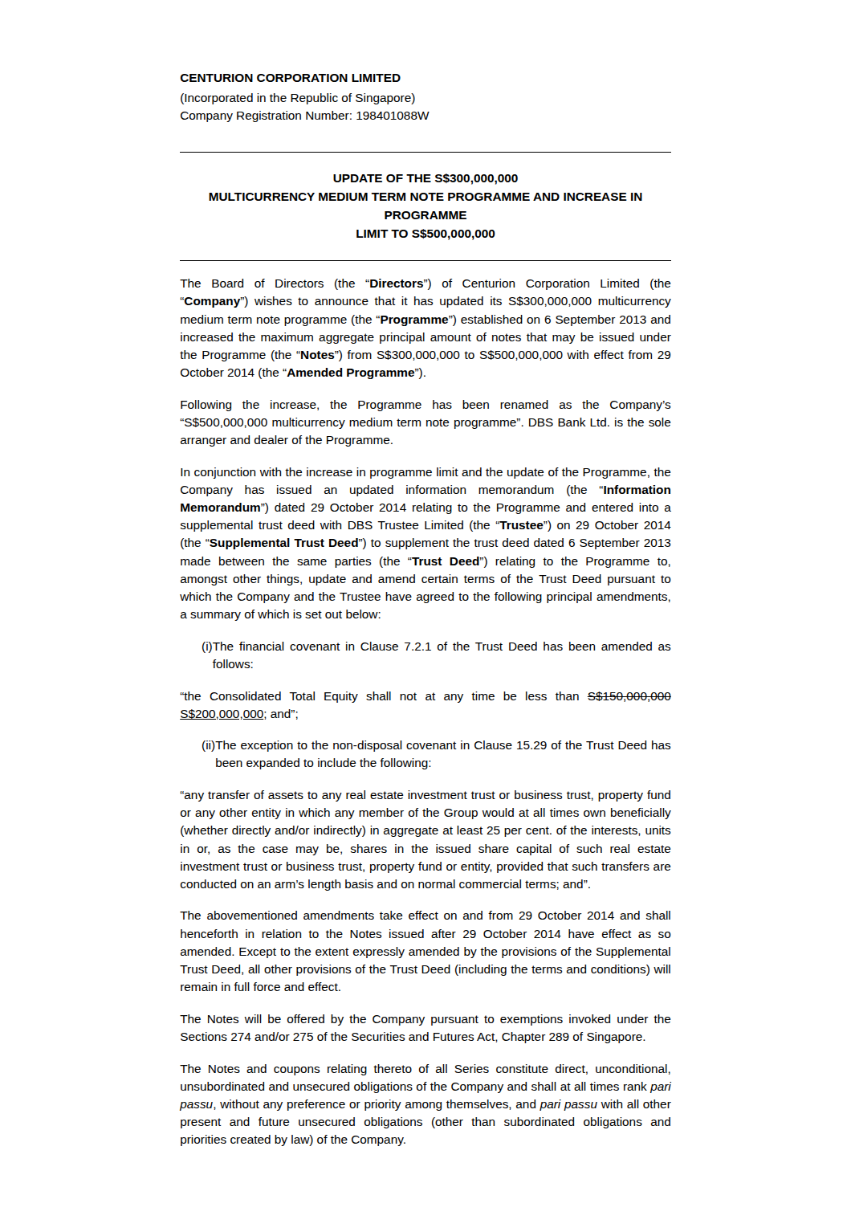CENTURION CORPORATION LIMITED
(Incorporated in the Republic of Singapore)
Company Registration Number: 198401088W
UPDATE OF THE S$300,000,000
MULTICURRENCY MEDIUM TERM NOTE PROGRAMME AND INCREASE IN PROGRAMME
LIMIT TO S$500,000,000
The Board of Directors (the “Directors”) of Centurion Corporation Limited (the “Company”) wishes to announce that it has updated its S$300,000,000 multicurrency medium term note programme (the “Programme”) established on 6 September 2013 and increased the maximum aggregate principal amount of notes that may be issued under the Programme (the “Notes”) from S$300,000,000 to S$500,000,000 with effect from 29 October 2014 (the “Amended Programme”).
Following the increase, the Programme has been renamed as the Company’s “S$500,000,000 multicurrency medium term note programme”. DBS Bank Ltd. is the sole arranger and dealer of the Programme.
In conjunction with the increase in programme limit and the update of the Programme, the Company has issued an updated information memorandum (the “Information Memorandum”) dated 29 October 2014 relating to the Programme and entered into a supplemental trust deed with DBS Trustee Limited (the “Trustee”) on 29 October 2014 (the “Supplemental Trust Deed”) to supplement the trust deed dated 6 September 2013 made between the same parties (the “Trust Deed”) relating to the Programme to, amongst other things, update and amend certain terms of the Trust Deed pursuant to which the Company and the Trustee have agreed to the following principal amendments, a summary of which is set out below:
(i) The financial covenant in Clause 7.2.1 of the Trust Deed has been amended as follows:
“the Consolidated Total Equity shall not at any time be less than S$150,000,000 S$200,000,000; and”;
(ii) The exception to the non-disposal covenant in Clause 15.29 of the Trust Deed has been expanded to include the following:
“any transfer of assets to any real estate investment trust or business trust, property fund or any other entity in which any member of the Group would at all times own beneficially (whether directly and/or indirectly) in aggregate at least 25 per cent. of the interests, units in or, as the case may be, shares in the issued share capital of such real estate investment trust or business trust, property fund or entity, provided that such transfers are conducted on an arm’s length basis and on normal commercial terms; and”.
The abovementioned amendments take effect on and from 29 October 2014 and shall henceforth in relation to the Notes issued after 29 October 2014 have effect as so amended. Except to the extent expressly amended by the provisions of the Supplemental Trust Deed, all other provisions of the Trust Deed (including the terms and conditions) will remain in full force and effect.
The Notes will be offered by the Company pursuant to exemptions invoked under the Sections 274 and/or 275 of the Securities and Futures Act, Chapter 289 of Singapore.
The Notes and coupons relating thereto of all Series constitute direct, unconditional, unsubordinated and unsecured obligations of the Company and shall at all times rank pari passu, without any preference or priority among themselves, and pari passu with all other present and future unsecured obligations (other than subordinated obligations and priorities created by law) of the Company.